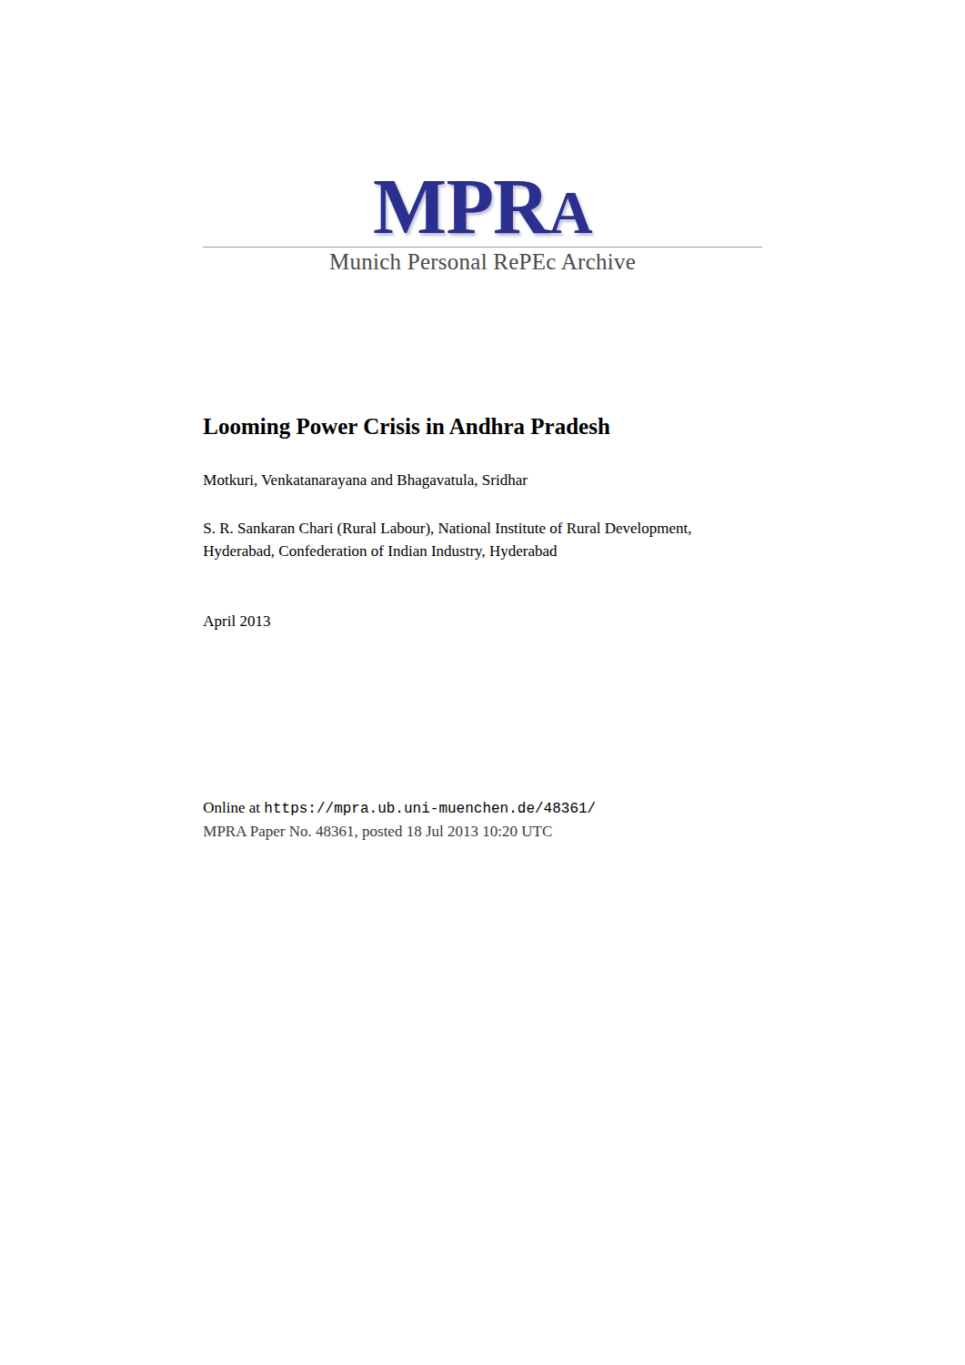MPRA
Munich Personal RePEc Archive
Looming Power Crisis in Andhra Pradesh
Motkuri, Venkatanarayana and Bhagavatula, Sridhar
S. R. Sankaran Chari (Rural Labour), National Institute of Rural Development, Hyderabad, Confederation of Indian Industry, Hyderabad
April 2013
Online at https://mpra.ub.uni-muenchen.de/48361/
MPRA Paper No. 48361, posted 18 Jul 2013 10:20 UTC